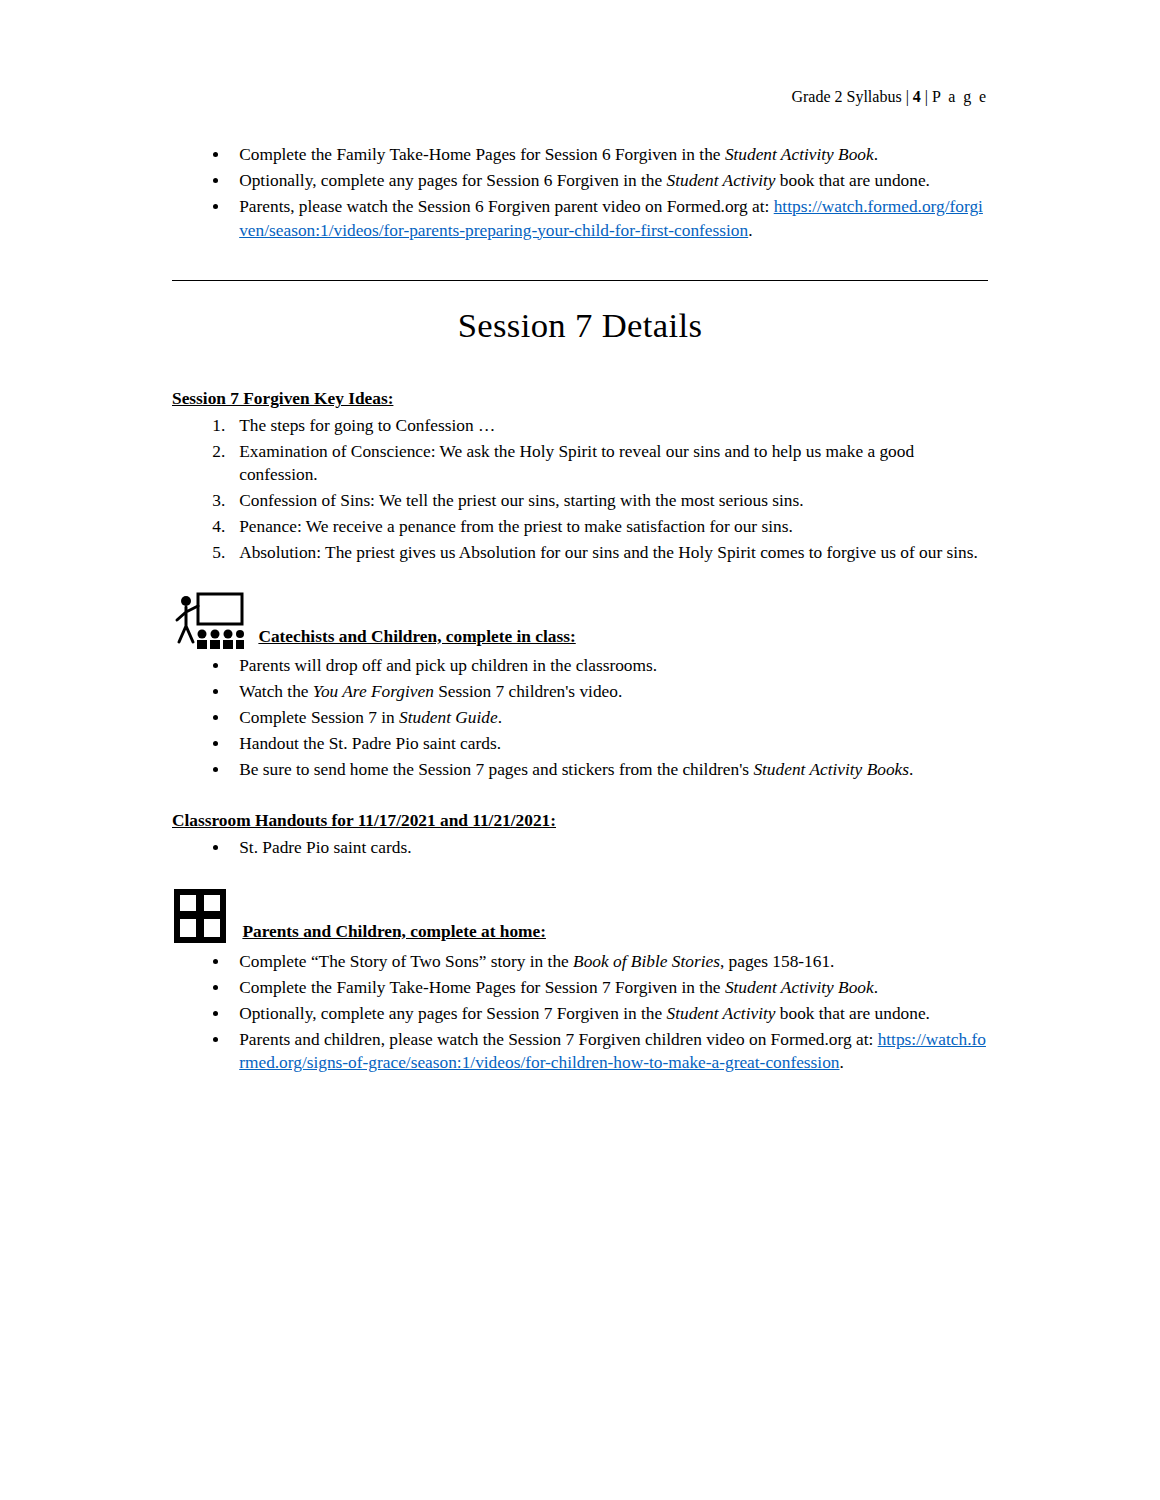Grade 2 Syllabus | 4 | P a g e
Complete the Family Take-Home Pages for Session 6 Forgiven in the Student Activity Book.
Optionally, complete any pages for Session 6 Forgiven in the Student Activity book that are undone.
Parents, please watch the Session 6 Forgiven parent video on Formed.org at: https://watch.formed.org/forgiven/season:1/videos/for-parents-preparing-your-child-for-first-confession.
Session 7 Details
Session 7 Forgiven Key Ideas:
The steps for going to Confession …
Examination of Conscience: We ask the Holy Spirit to reveal our sins and to help us make a good confession.
Confession of Sins: We tell the priest our sins, starting with the most serious sins.
Penance: We receive a penance from the priest to make satisfaction for our sins.
Absolution: The priest gives us Absolution for our sins and the Holy Spirit comes to forgive us of our sins.
Catechists and Children, complete in class:
Parents will drop off and pick up children in the classrooms.
Watch the You Are Forgiven Session 7 children's video.
Complete Session 7 in Student Guide.
Handout the St. Padre Pio saint cards.
Be sure to send home the Session 7 pages and stickers from the children's Student Activity Books.
Classroom Handouts for 11/17/2021 and 11/21/2021:
St. Padre Pio saint cards.
Parents and Children, complete at home:
Complete “The Story of Two Sons” story in the Book of Bible Stories, pages 158-161.
Complete the Family Take-Home Pages for Session 7 Forgiven in the Student Activity Book.
Optionally, complete any pages for Session 7 Forgiven in the Student Activity book that are undone.
Parents and children, please watch the Session 7 Forgiven children video on Formed.org at: https://watch.formed.org/signs-of-grace/season:1/videos/for-children-how-to-make-a-great-confession.